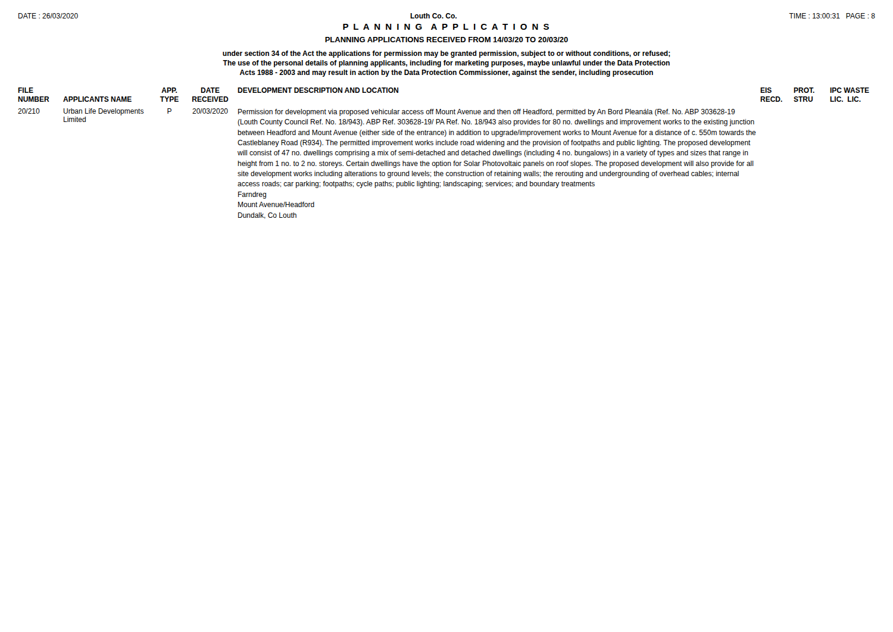DATE : 26/03/2020
Louth Co. Co.
TIME : 13:00:31 PAGE : 8
P L A N N I N G A P P L I C A T I O N S
PLANNING APPLICATIONS RECEIVED FROM 14/03/20 TO 20/03/20
under section 34 of the Act the applications for permission may be granted permission, subject to or without conditions, or refused;
The use of the personal details of planning applicants, including for marketing purposes, maybe unlawful under the Data Protection
Acts 1988 - 2003 and may result in action by the Data Protection Commissioner, against the sender, including prosecution
| FILE NUMBER | APPLICANTS NAME | APP. TYPE | DATE RECEIVED | DEVELOPMENT DESCRIPTION AND LOCATION | EIS RECD. | PROT. STRU | IPC WASTE LIC. LIC. |
| --- | --- | --- | --- | --- | --- | --- | --- |
| 20/210 | Urban Life Developments Limited | P | 20/03/2020 | Permission for development via proposed vehicular access off Mount Avenue and then off Headford, permitted by An Bord Pleanála (Ref. No. ABP 303628-19 (Louth County Council Ref. No. 18/943). ABP Ref. 303628-19/ PA Ref. No. 18/943 also provides for 80 no. dwellings and improvement works to the existing junction between Headford and Mount Avenue (either side of the entrance) in addition to upgrade/improvement works to Mount Avenue for a distance of c. 550m towards the Castleblaney Road (R934). The permitted improvement works include road widening and the provision of footpaths and public lighting. The proposed development will consist of 47 no. dwellings comprising a mix of semi-detached and detached dwellings (including 4 no. bungalows) in a variety of types and sizes that range in height from 1 no. to 2 no. storeys. Certain dwellings have the option for Solar Photovoltaic panels on roof slopes. The proposed development will also provide for all site development works including alterations to ground levels; the construction of retaining walls; the rerouting and undergrounding of overhead cables; internal access roads; car parking; footpaths; cycle paths; public lighting; landscaping; services; and boundary treatments Farndreg Mount Avenue/Headford Dundalk, Co Louth | | | |